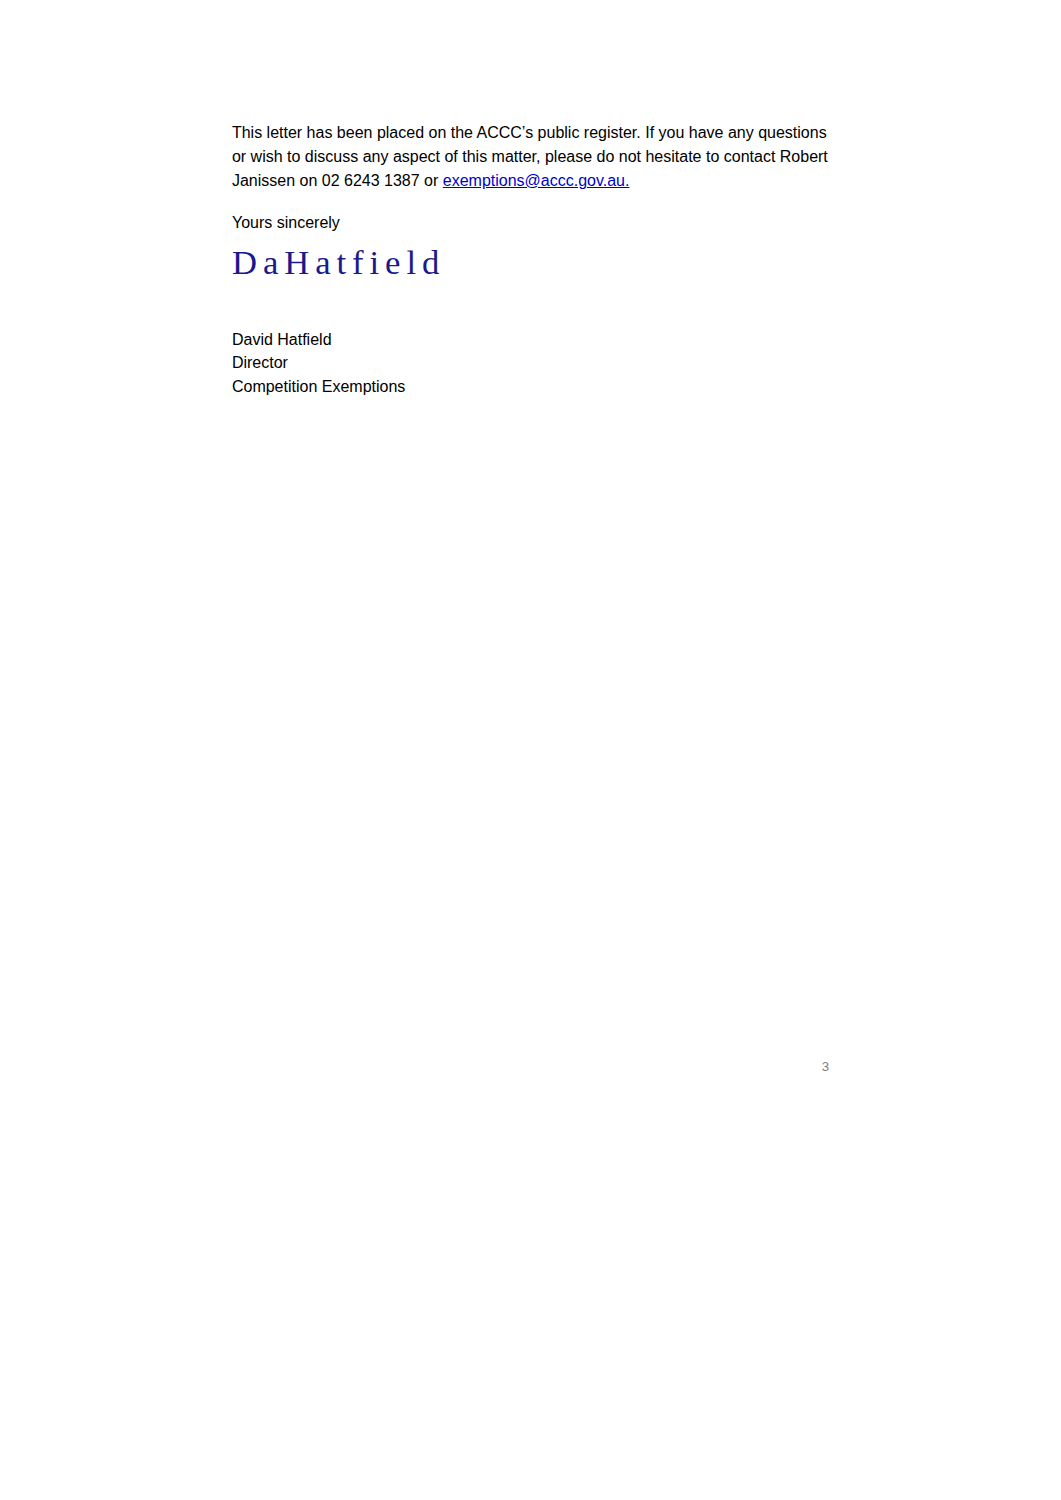This letter has been placed on the ACCC’s public register. If you have any questions or wish to discuss any aspect of this matter, please do not hesitate to contact Robert Janissen on 02 6243 1387 or exemptions@accc.gov.au.
Yours sincerely
D a H a t f i e l d
David Hatfield
Director
Competition Exemptions
3